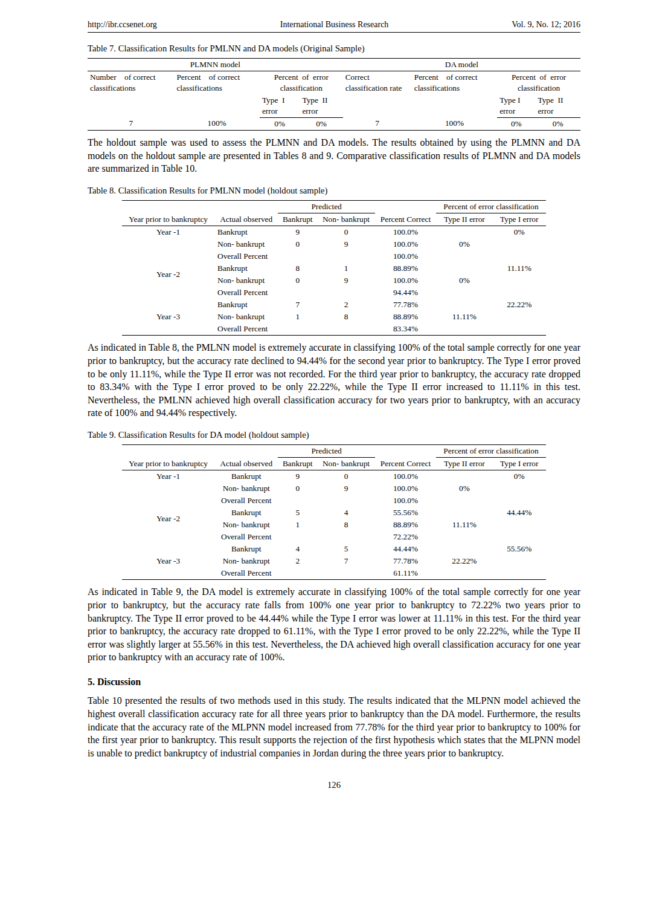http://ibr.ccsenet.org
International Business Research
Vol. 9, No. 12; 2016
Table 7. Classification Results for PMLNN and DA models (Original Sample)
| PLMNN model | DA model |
| Number of correct classifications | Percent of correct classifications | Percent of error classification | Correct classification rate | Percent of correct classifications | Percent of error classification |
| Type I error | Type II error | Type I error | Type II error |
| 7 | 100% | 0% | 0% | 7 | 100% | 0% | 0% |
The holdout sample was used to assess the PLMNN and DA models. The results obtained by using the PLMNN and DA models on the holdout sample are presented in Tables 8 and 9. Comparative classification results of PLMNN and DA models are summarized in Table 10.
Table 8. Classification Results for PMLNN model (holdout sample)
| Year prior to bankruptcy | Actual observed | Predicted | Percent Correct | Percent of error classification |
| --- | --- | --- | --- | --- |
| Bankrupt | Non- bankrupt | Type II error | Type I error |
| Year -1 | Bankrupt | 9 | 0 | 100.0% | | 0% |
| | Non- bankrupt | 0 | 9 | 100.0% | 0% | |
| | Overall Percent | | | 100.0% | | |
| Year -2 | Bankrupt | 8 | 1 | 88.89% | | 11.11% |
| Non- bankrupt | 0 | 9 | 100.0% | 0% | |
| | Overall Percent | | | 94.44% | | |
| | Bankrupt | 7 | 2 | 77.78% | | 22.22% |
| Year -3 | Non- bankrupt | 1 | 8 | 88.89% | 11.11% | |
| | Overall Percent | | | 83.34% | | |
As indicated in Table 8, the PMLNN model is extremely accurate in classifying 100% of the total sample correctly for one year prior to bankruptcy, but the accuracy rate declined to 94.44% for the second year prior to bankruptcy. The Type I error proved to be only 11.11%, while the Type II error was not recorded. For the third year prior to bankruptcy, the accuracy rate dropped to 83.34% with the Type I error proved to be only 22.22%, while the Type II error increased to 11.11% in this test. Nevertheless, the PMLNN achieved high overall classification accuracy for two years prior to bankruptcy, with an accuracy rate of 100% and 94.44% respectively.
Table 9. Classification Results for DA model (holdout sample)
| Year prior to bankruptcy | Actual observed | Predicted | Percent Correct | Percent of error classification |
| --- | --- | --- | --- | --- |
| Bankrupt | Non- bankrupt | Type II error | Type I error |
| Year -1 | Bankrupt | 9 | 0 | 100.0% | | 0% |
| | Non- bankrupt | 0 | 9 | 100.0% | 0% | |
| | Overall Percent | | | 100.0% | | |
| Year -2 | Bankrupt | 5 | 4 | 55.56% | | 44.44% |
| Non- bankrupt | 1 | 8 | 88.89% | 11.11% | |
| | Overall Percent | | | 72.22% | | |
| | Bankrupt | 4 | 5 | 44.44% | | 55.56% |
| Year -3 | Non- bankrupt | 2 | 7 | 77.78% | 22.22% | |
| | Overall Percent | | | 61.11% | | |
As indicated in Table 9, the DA model is extremely accurate in classifying 100% of the total sample correctly for one year prior to bankruptcy, but the accuracy rate falls from 100% one year prior to bankruptcy to 72.22% two years prior to bankruptcy. The Type II error proved to be 44.44% while the Type I error was lower at 11.11% in this test. For the third year prior to bankruptcy, the accuracy rate dropped to 61.11%, with the Type I error proved to be only 22.22%, while the Type II error was slightly larger at 55.56% in this test. Nevertheless, the DA achieved high overall classification accuracy for one year prior to bankruptcy with an accuracy rate of 100%.
5. Discussion
Table 10 presented the results of two methods used in this study. The results indicated that the MLPNN model achieved the highest overall classification accuracy rate for all three years prior to bankruptcy than the DA model. Furthermore, the results indicate that the accuracy rate of the MLPNN model increased from 77.78% for the third year prior to bankruptcy to 100% for the first year prior to bankruptcy. This result supports the rejection of the first hypothesis which states that the MLPNN model is unable to predict bankruptcy of industrial companies in Jordan during the three years prior to bankruptcy.
126